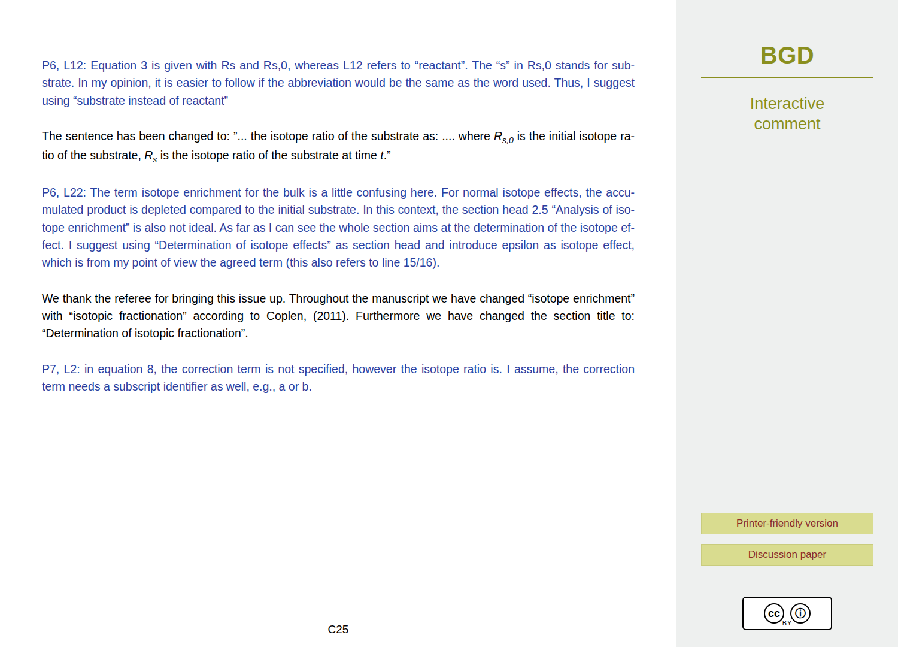P6, L12: Equation 3 is given with Rs and Rs,0, whereas L12 refers to “reactant”. The “s” in Rs,0 stands for substrate. In my opinion, it is easier to follow if the abbreviation would be the same as the word used. Thus, I suggest using “substrate instead of reactant”
The sentence has been changed to: ”... the isotope ratio of the substrate as: .... where Rs,0 is the initial isotope ratio of the substrate, Rs is the isotope ratio of the substrate at time t.”
P6, L22: The term isotope enrichment for the bulk is a little confusing here. For normal isotope effects, the accumulated product is depleted compared to the initial substrate. In this context, the section head 2.5 “Analysis of isotope enrichment” is also not ideal. As far as I can see the whole section aims at the determination of the isotope effect. I suggest using “Determination of isotope effects” as section head and introduce epsilon as isotope effect, which is from my point of view the agreed term (this also refers to line 15/16).
We thank the referee for bringing this issue up. Throughout the manuscript we have changed “isotope enrichment” with “isotopic fractionation” according to Coplen, (2011). Furthermore we have changed the section title to: “Determination of isotopic fractionation”.
P7, L2: in equation 8, the correction term is not specified, however the isotope ratio is. I assume, the correction term needs a subscript identifier as well, e.g., a or b.
C25
BGD
Interactive
comment
Printer-friendly version Discussion paper
cc
ⓘ
BY